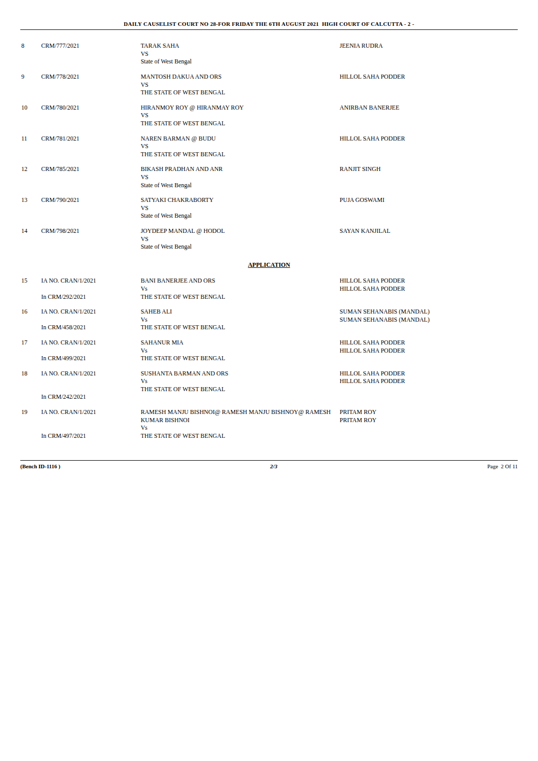DAILY CAUSELIST COURT NO 28-FOR FRIDAY THE 6TH AUGUST 2021 HIGH COURT OF CALCUTTA - 2 -
| 8 | CRM/777/2021 | TARAK SAHA VS State of West Bengal | JEENIA RUDRA |
| 9 | CRM/778/2021 | MANTOSH DAKUA AND ORS VS THE STATE OF WEST BENGAL | HILLOL SAHA PODDER |
| 10 | CRM/780/2021 | HIRANMOY ROY @ HIRANMAY ROY VS THE STATE OF WEST BENGAL | ANIRBAN BANERJEE |
| 11 | CRM/781/2021 | NAREN BARMAN @ BUDU VS THE STATE OF WEST BENGAL | HILLOL SAHA PODDER |
| 12 | CRM/785/2021 | BIKASH PRADHAN AND ANR VS State of West Bengal | RANJIT SINGH |
| 13 | CRM/790/2021 | SATYAKI CHAKRABORTY VS State of West Bengal | PUJA GOSWAMI |
| 14 | CRM/798/2021 | JOYDEEP MANDAL @ HODOL VS State of West Bengal | SAYAN KANJILAL |
APPLICATION
| 15 | IA NO. CRAN/1/2021 In CRM/292/2021 | BANI BANERJEE AND ORS Vs THE STATE OF WEST BENGAL | HILLOL SAHA PODDER HILLOL SAHA PODDER |
| 16 | IA NO. CRAN/1/2021 In CRM/458/2021 | SAHEB ALI Vs THE STATE OF WEST BENGAL | SUMAN SEHANABIS (MANDAL) SUMAN SEHANABIS (MANDAL) |
| 17 | IA NO. CRAN/1/2021 In CRM/499/2021 | SAHANUR MIA Vs THE STATE OF WEST BENGAL | HILLOL SAHA PODDER HILLOL SAHA PODDER |
| 18 | IA NO. CRAN/1/2021 In CRM/242/2021 | SUSHANTA BARMAN AND ORS Vs THE STATE OF WEST BENGAL | HILLOL SAHA PODDER HILLOL SAHA PODDER |
| 19 | IA NO. CRAN/1/2021 In CRM/497/2021 | RAMESH MANJU BISHNOI@ RAMESH MANJU BISHNOY@ RAMESH KUMAR BISHNOI Vs THE STATE OF WEST BENGAL | PRITAM ROY PRITAM ROY |
(Bench ID-1116 )
2/3
Page 2 Of 11